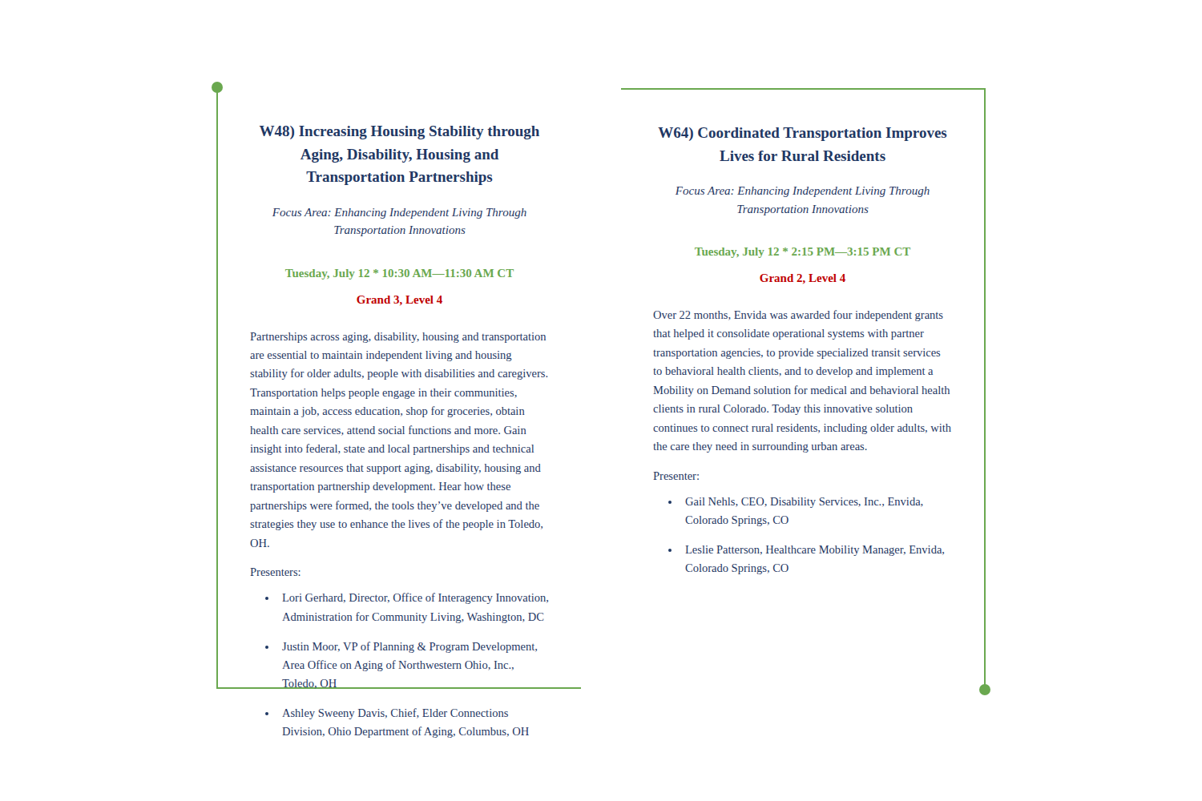W48) Increasing Housing Stability through Aging, Disability, Housing and Transportation Partnerships
Focus Area: Enhancing Independent Living Through Transportation Innovations
Tuesday, July 12 * 10:30 AM—11:30 AM CT
Grand 3, Level 4
Partnerships across aging, disability, housing and transportation are essential to maintain independent living and housing stability for older adults, people with disabilities and caregivers. Transportation helps people engage in their communities, maintain a job, access education, shop for groceries, obtain health care services, attend social functions and more. Gain insight into federal, state and local partnerships and technical assistance resources that support aging, disability, housing and transportation partnership development. Hear how these partnerships were formed, the tools they’ve developed and the strategies they use to enhance the lives of the people in Toledo, OH.
Presenters:
Lori Gerhard, Director, Office of Interagency Innovation, Administration for Community Living, Washington, DC
Justin Moor, VP of Planning & Program Development, Area Office on Aging of Northwestern Ohio, Inc., Toledo, OH
Ashley Sweeny Davis, Chief, Elder Connections Division, Ohio Department of Aging, Columbus, OH
W64) Coordinated Transportation Improves Lives for Rural Residents
Focus Area: Enhancing Independent Living Through Transportation Innovations
Tuesday, July 12 * 2:15 PM—3:15 PM CT
Grand 2, Level 4
Over 22 months, Envida was awarded four independent grants that helped it consolidate operational systems with partner transportation agencies, to provide specialized transit services to behavioral health clients, and to develop and implement a Mobility on Demand solution for medical and behavioral health clients in rural Colorado. Today this innovative solution continues to connect rural residents, including older adults, with the care they need in surrounding urban areas.
Presenter:
Gail Nehls, CEO, Disability Services, Inc., Envida, Colorado Springs, CO
Leslie Patterson, Healthcare Mobility Manager, Envida, Colorado Springs, CO